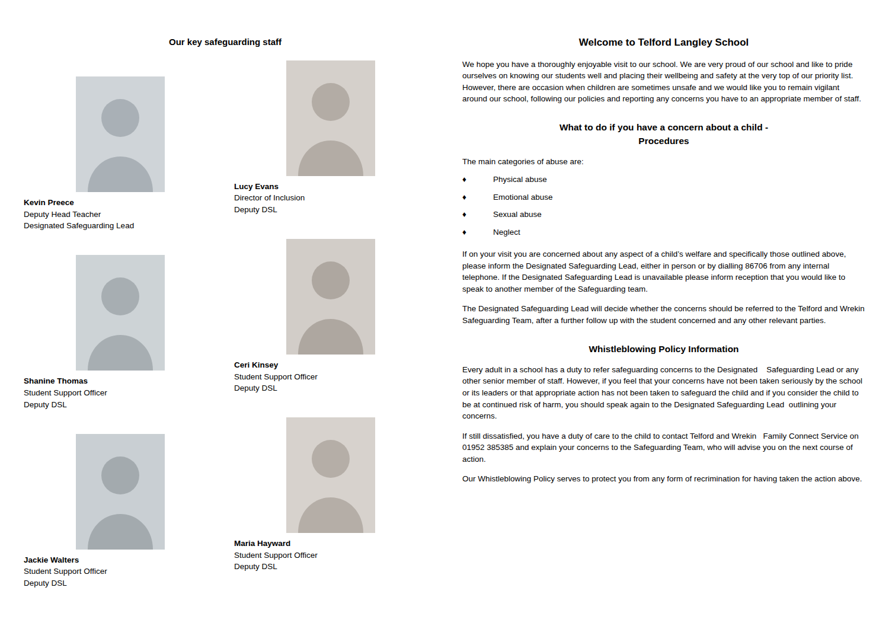Our key safeguarding staff
Kevin Preece
Deputy Head Teacher
Designated Safeguarding Lead
Lucy Evans
Director of Inclusion
Deputy DSL
Shanine Thomas
Student Support Officer
Deputy DSL
Ceri Kinsey
Student Support Officer
Deputy DSL
Jackie Walters
Student Support Officer
Deputy DSL
Maria Hayward
Student Support Officer
Deputy DSL
Welcome to Telford Langley School
We hope you have a thoroughly enjoyable visit to our school. We are very proud of our school and like to pride ourselves on knowing our students well and placing their wellbeing and safety at the very top of our priority list. However, there are occasion when children are sometimes unsafe and we would like you to remain vigilant around our school, following our policies and reporting any concerns you have to an appropriate member of staff.
What to do if you have a concern about a child -
Procedures
The main categories of abuse are:
Physical abuse
Emotional abuse
Sexual abuse
Neglect
If on your visit you are concerned about any aspect of a child’s welfare and specifically those outlined above, please inform the Designated Safeguarding Lead, either in person or by dialling 86706 from any internal telephone. If the Designated Safeguarding Lead is unavailable please inform reception that you would like to speak to another member of the Safeguarding team.
The Designated Safeguarding Lead will decide whether the concerns should be referred to the Telford and Wrekin Safeguarding Team, after a further follow up with the student concerned and any other relevant parties.
Whistleblowing Policy Information
Every adult in a school has a duty to refer safeguarding concerns to the Designated Safeguarding Lead or any other senior member of staff. However, if you feel that your concerns have not been taken seriously by the school or its leaders or that appropriate action has not been taken to safeguard the child and if you consider the child to be at continued risk of harm, you should speak again to the Designated Safeguarding Lead outlining your concerns.
If still dissatisfied, you have a duty of care to the child to contact Telford and Wrekin Family Connect Service on 01952 385385 and explain your concerns to the Safeguarding Team, who will advise you on the next course of action.
Our Whistleblowing Policy serves to protect you from any form of recrimination for having taken the action above.